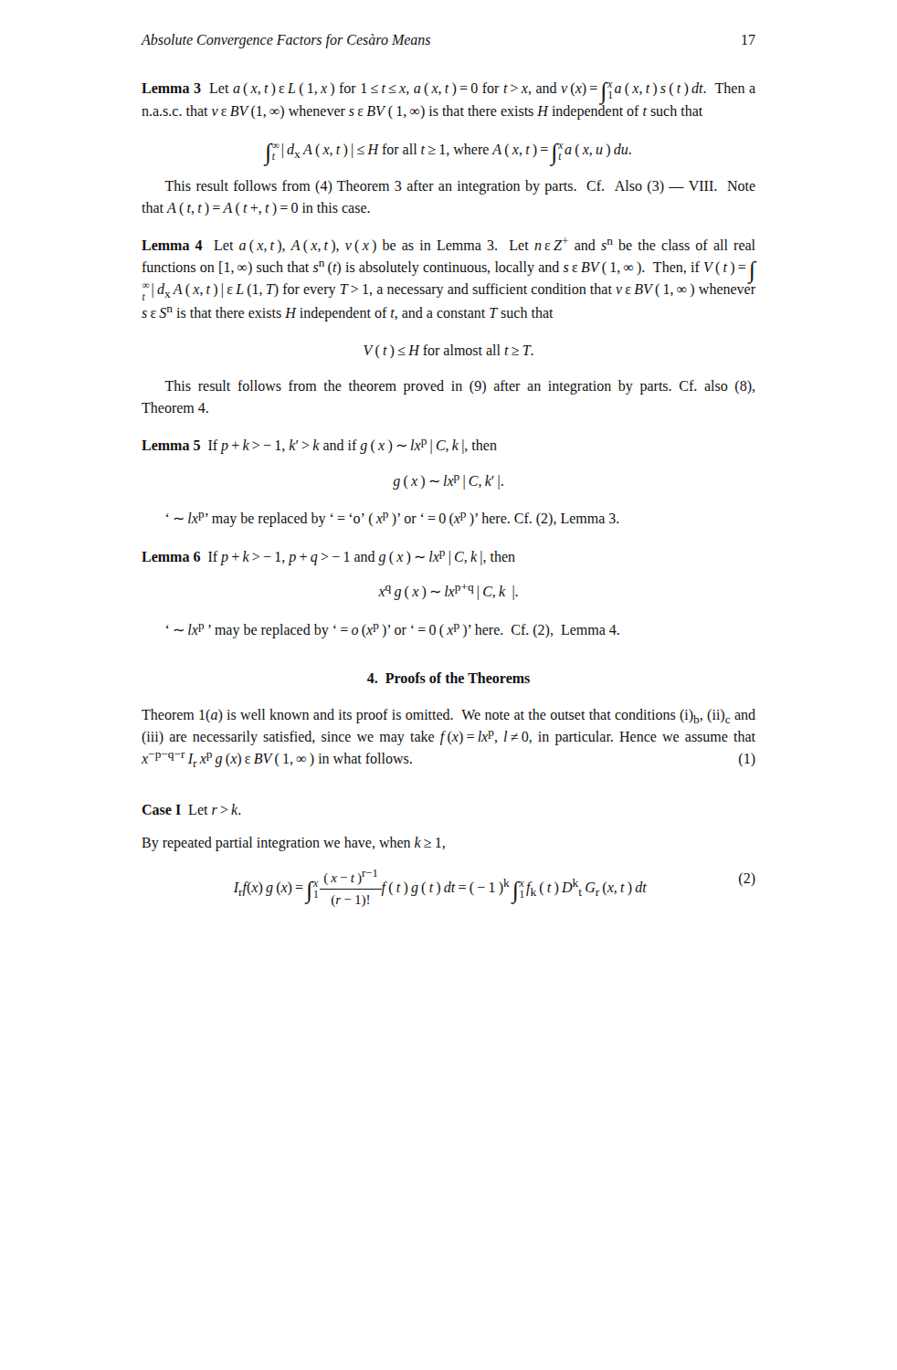Absolute Convergence Factors for Cesàro Means 17
Lemma 3 Let a ( x, t ) ε L ( 1, x ) for 1 ≤ t ≤ x, a ( x, t ) = 0 for t > x, and v (x) = ∫x 1 a ( x, t ) s ( t ) dt. Then a n.a.s.c. that v ε BV (1, ∞) whenever s ε BV ( 1, ∞) is that there exists H independent of t such that
∫∞t| dx A ( x, t ) | ≤ H for all t ≥ 1, where A ( x, t ) = ∫xt a ( x, u ) du.
This result follows from (4) Theorem 3 after an integration by parts. Cf. Also (3) — VIII. Note that A ( t, t ) = A ( t +, t ) = 0 in this case.
Lemma 4 Let a ( x, t ), A ( x, t ), v ( x ) be as in Lemma 3. Let n ε Z+ and sn be the class of all real functions on [1, ∞) such that sn (t) is absolutely continuous, locally and s ε BV ( 1, ∞ ). Then, if V ( t ) = ∫∞t| dx A ( x, t ) | ε L (1, T) for every T > 1, a necessary and sufficient condition that v ε BV ( 1, ∞ ) whenever s ε Sn is that there exists H independent of t, and a constant T such that
V ( t ) ≤ H for almost all t ≥ T.
This result follows from the theorem proved in (9) after an integration by parts. Cf. also (8), Theorem 4.
Lemma 5 If p + k > − 1, k′ > k and if g ( x ) ∼ lxp | C, k |, then
g ( x ) ∼ lxp | C, k′ |.
‘ ∼ lxp’ may be replaced by ‘ = ‘o’ ( xp )’ or ‘ = 0 (xp )’ here. Cf. (2), Lemma 3.
Lemma 6 If p + k > − 1, p + q > − 1 and g ( x ) ∼ lxp | C, k |, then
xq g ( x ) ∼ lxp+q | C, k  |.
‘ ∼ lxp ’ may be replaced by ‘ = o (xp )’ or ‘ = 0 ( xp )’ here. Cf. (2), Lemma 4.
4. Proofs of the Theorems
Theorem 1(a) is well known and its proof is omitted. We note at the outset that conditions (i)b, (ii)c and (iii) are necessarily satisfied, since we may take f (x) = lxp, l ≠ 0, in particular. Hence we assume that x−p−q−r Ir xp g (x) ε BV ( 1, ∞ ) in what follows. (1)
Case I Let r > k.
By repeated partial integration we have, when k ≥ 1,
Irf(x) g (x) = ∫x 1( x − t )r−1(r − 1)!f ( t ) g ( t ) dt = ( − 1 )k ∫x 1 fk ( t ) Dkt Gr (x, t ) dt (2)